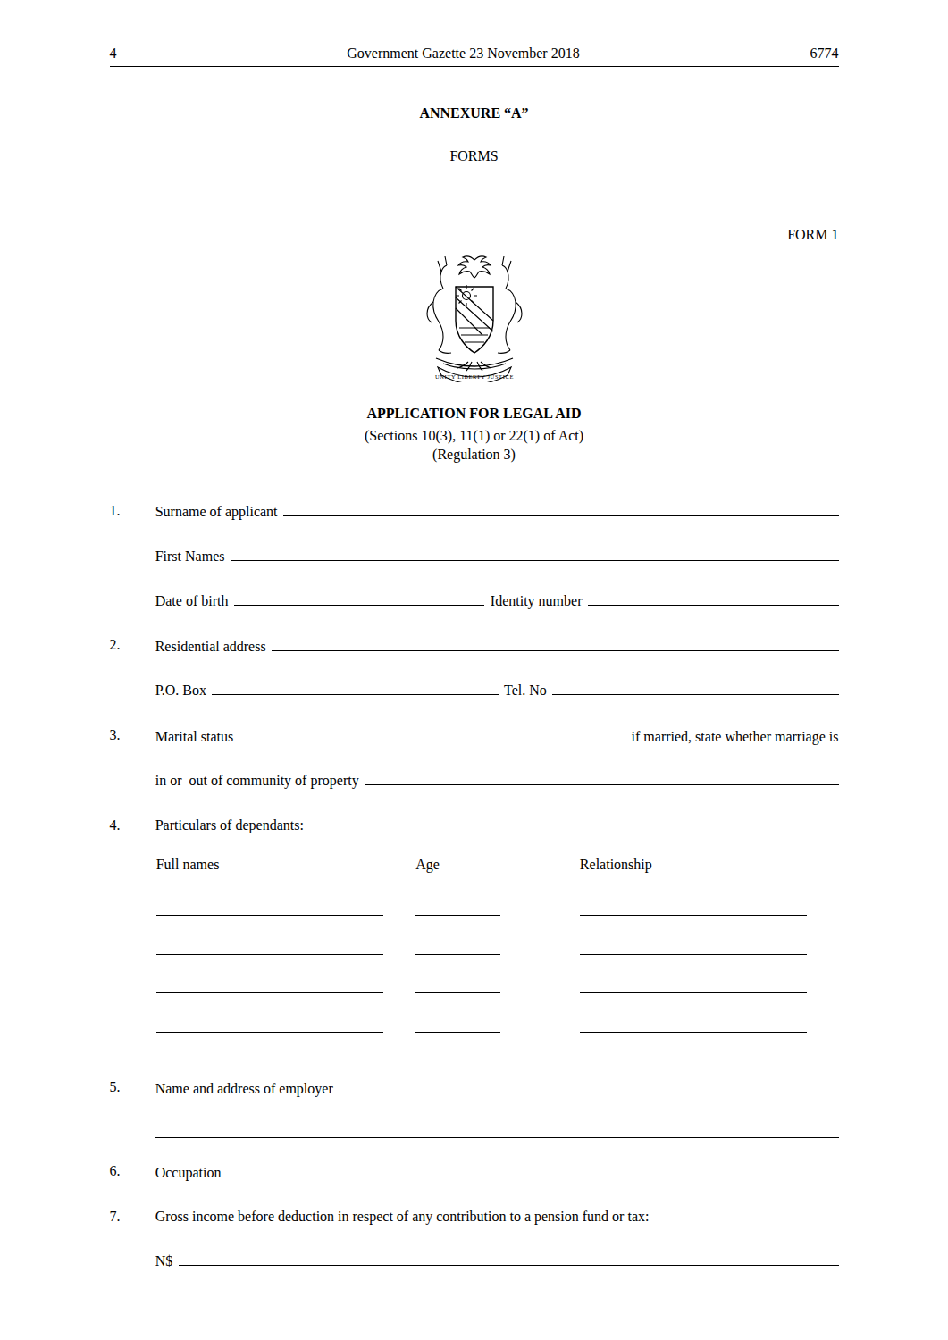4 Government Gazette 23 November 2018 6774
ANNEXURE “A”
FORMS
FORM 1
UNITY LIBERTY JUSTICE
APPLICATION FOR LEGAL AID
(Sections 10(3), 11(1) or 22(1) of Act)
(Regulation 3)
Surname of applicant
First Names
Date of birth Identity number
Residential address
P.O. Box Tel. No
Marital status if married, state whether marriage is
in or out of community of property
Particulars of dependants:
| Full names | Age | Relationship |
| --- | --- | --- |
Name and address of employer
Occupation
Gross income before deduction in respect of any contribution to a pension fund or tax:
N$